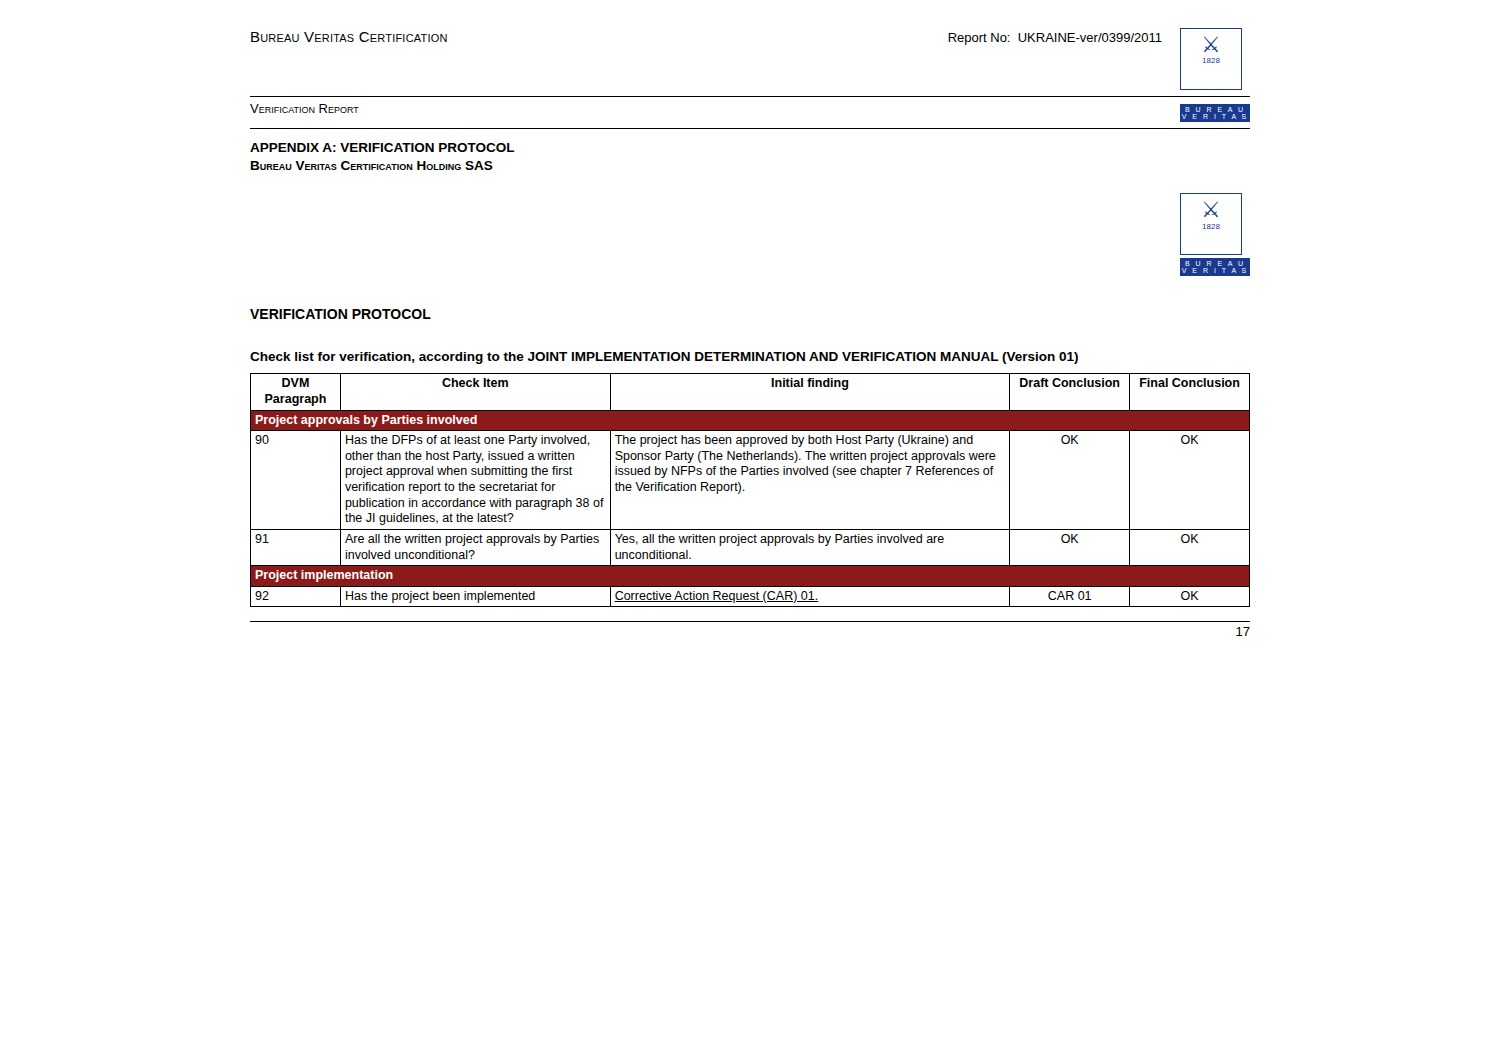Bureau Veritas Certification
Report No: UKRAINE-ver/0399/2011
⚔ 1828
Verification Report
B U R E A U V E R I T A S
APPENDIX A: VERIFICATION PROTOCOL
Bureau Veritas Certification Holding SAS
⚔ 1828
B U R E A U V E R I T A S
VERIFICATION PROTOCOL
Check list for verification, according to the JOINT IMPLEMENTATION DETERMINATION AND VERIFICATION MANUAL (Version 01)
| DVM Paragraph | Check Item | Initial finding | Draft Conclusion | Final Conclusion |
| --- | --- | --- | --- | --- |
| Project approvals by Parties involved |
| 90 | Has the DFPs of at least one Party involved, other than the host Party, issued a written project approval when submitting the first verification report to the secretariat for publication in accordance with paragraph 38 of the JI guidelines, at the latest? | The project has been approved by both Host Party (Ukraine) and Sponsor Party (The Netherlands). The written project approvals were issued by NFPs of the Parties involved (see chapter 7 References of the Verification Report). | OK | OK |
| 91 | Are all the written project approvals by Parties involved unconditional? | Yes, all the written project approvals by Parties involved are unconditional. | OK | OK |
| Project implementation |
| 92 | Has the project been implemented | Corrective Action Request (CAR) 01. | CAR 01 | OK |
17